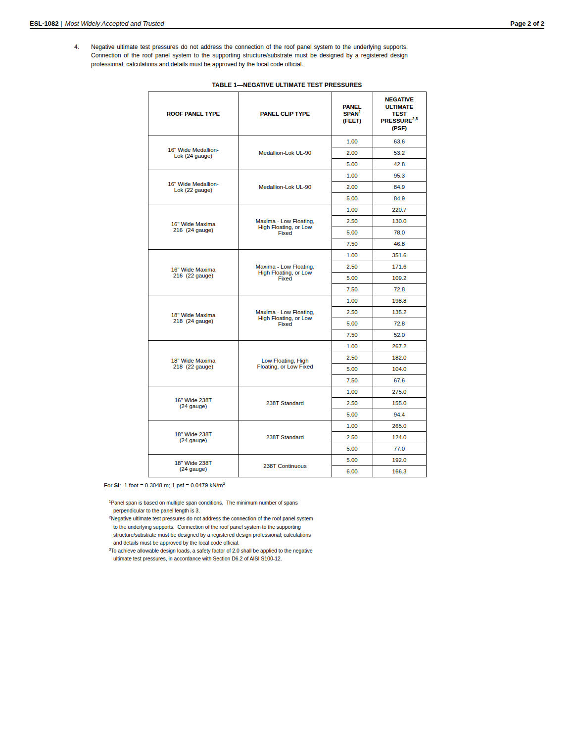ESL-1082 |Most Widely Accepted and Trusted
Page 2 of 2
4.
Negative ultimate test pressures do not address the connection of the roof panel system to the underlying supports. Connection of the roof panel system to the supporting structure/substrate must be designed by a registered design professional; calculations and details must be approved by the local code official.
TABLE 1—NEGATIVE ULTIMATE TEST PRESSURES
| ROOF PANEL TYPE | PANEL CLIP TYPE | PANEL SPAN 1 (FEET) | NEGATIVE ULTIMATE TEST PRESSURE 2,3 (PSF) |
| --- | --- | --- | --- |
| 16" Wide Medallion- Lok (24 gauge) | Medallion-Lok UL-90 | 1.00 | 63.6 |
| 2.00 | 53.2 |
| 5.00 | 42.8 |
| 16" Wide Medallion- Lok (22 gauge) | Medallion-Lok UL-90 | 1.00 | 95.3 |
| 2.00 | 84.9 |
| 5.00 | 84.9 |
| 16" Wide Maxima 216 (24 gauge) | Maxima - Low Floating, High Floating, or Low Fixed | 1.00 | 220.7 |
| 2.50 | 130.0 |
| 5.00 | 78.0 |
| 7.50 | 46.8 |
| 16" Wide Maxima 216 (22 gauge) | Maxima - Low Floating, High Floating, or Low Fixed | 1.00 | 351.6 |
| 2.50 | 171.6 |
| 5.00 | 109.2 |
| 7.50 | 72.8 |
| 18" Wide Maxima 218 (24 gauge) | Maxima - Low Floating, High Floating, or Low Fixed | 1.00 | 198.8 |
| 2.50 | 135.2 |
| 5.00 | 72.8 |
| 7.50 | 52.0 |
| 18" Wide Maxima 218 (22 gauge) | Low Floating, High Floating, or Low Fixed | 1.00 | 267.2 |
| 2.50 | 182.0 |
| 5.00 | 104.0 |
| 7.50 | 67.6 |
| 16" Wide 238T (24 gauge) | 238T Standard | 1.00 | 275.0 |
| 2.50 | 155.0 |
| 5.00 | 94.4 |
| 18" Wide 238T (24 gauge) | 238T Standard | 1.00 | 265.0 |
| 2.50 | 124.0 |
| 5.00 | 77.0 |
| 18" Wide 238T (24 gauge) | 238T Continuous | 5.00 | 192.0 |
| 6.00 | 166.3 |
For SI: 1 foot = 0.3048 m; 1 psf = 0.0479 kN/m2
1Panel span is based on multiple span conditions. The minimum number of spans
perpendicular to the panel length is 3.
2Negative ultimate test pressures do not address the connection of the roof panel system
to the underlying supports. Connection of the roof panel system to the supporting
structure/substrate must be designed by a registered design professional; calculations
and details must be approved by the local code official.
3To achieve allowable design loads, a safety factor of 2.0 shall be applied to the negative
ultimate test pressures, in accordance with Section D6.2 of AISI S100-12.